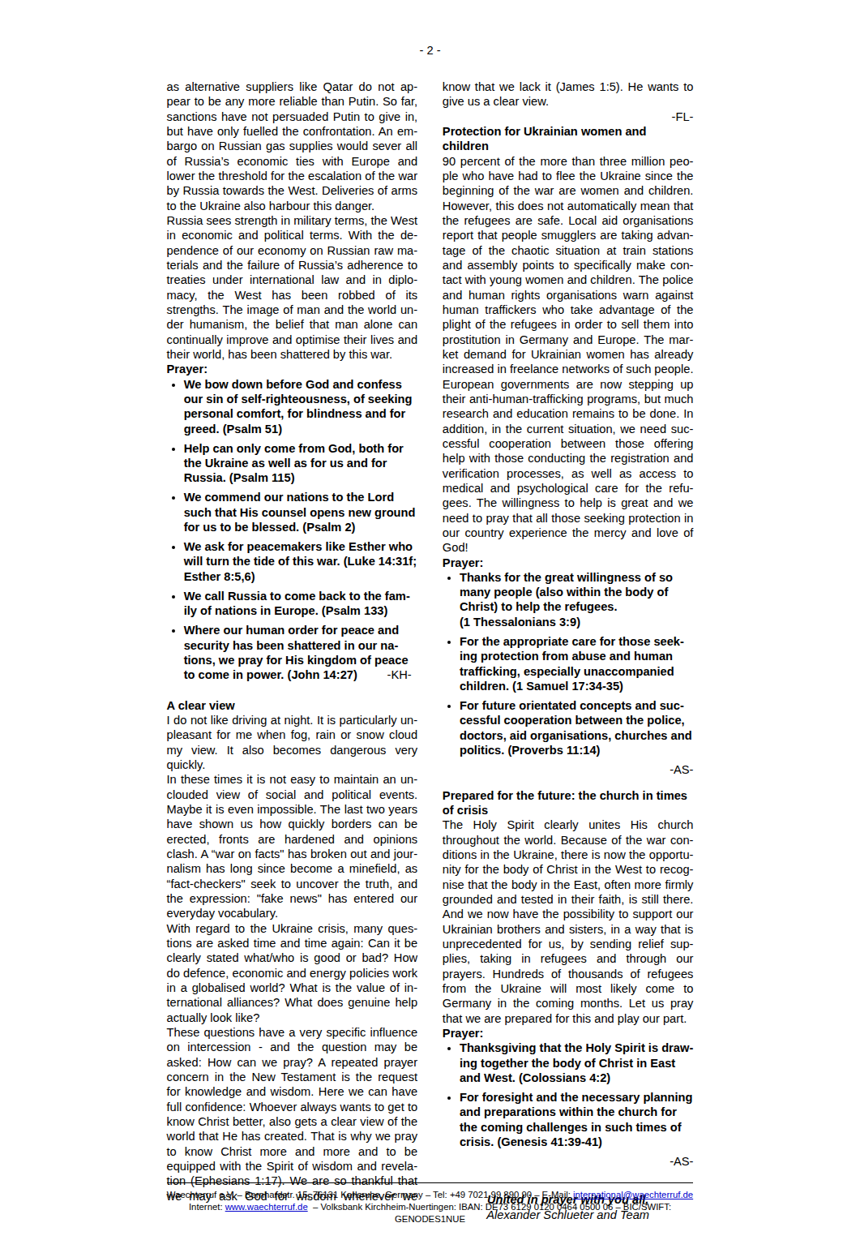- 2 -
as alternative suppliers like Qatar do not appear to be any more reliable than Putin. So far, sanctions have not persuaded Putin to give in, but have only fuelled the confrontation. An embargo on Russian gas supplies would sever all of Russia’s economic ties with Europe and lower the threshold for the escalation of the war by Russia towards the West. Deliveries of arms to the Ukraine also harbour this danger.
Russia sees strength in military terms, the West in economic and political terms. With the dependence of our economy on Russian raw materials and the failure of Russia’s adherence to treaties under international law and in diplomacy, the West has been robbed of its strengths. The image of man and the world under humanism, the belief that man alone can continually improve and optimise their lives and their world, has been shattered by this war.
Prayer:
We bow down before God and confess our sin of self-righteousness, of seeking personal comfort, for blindness and for greed. (Psalm 51)
Help can only come from God, both for the Ukraine as well as for us and for Russia. (Psalm 115)
We commend our nations to the Lord such that His counsel opens new ground for us to be blessed. (Psalm 2)
We ask for peacemakers like Esther who will turn the tide of this war. (Luke 14:31f; Esther 8:5,6)
We call Russia to come back to the family of nations in Europe. (Psalm 133)
Where our human order for peace and security has been shattered in our nations, we pray for His kingdom of peace to come in power. (John 14:27) -KH-
A clear view
I do not like driving at night. It is particularly unpleasant for me when fog, rain or snow cloud my view. It also becomes dangerous very quickly.
In these times it is not easy to maintain an unclouded view of social and political events. Maybe it is even impossible. The last two years have shown us how quickly borders can be erected, fronts are hardened and opinions clash. A “war on facts" has broken out and journalism has long since become a minefield, as “fact-checkers" seek to uncover the truth, and the expression: "fake news" has entered our everyday vocabulary.
With regard to the Ukraine crisis, many questions are asked time and time again: Can it be clearly stated what/who is good or bad? How do defence, economic and energy policies work in a globalised world? What is the value of international alliances? What does genuine help actually look like?
These questions have a very specific influence on intercession - and the question may be asked: How can we pray? A repeated prayer concern in the New Testament is the request for knowledge and wisdom. Here we can have full confidence: Whoever always wants to get to know Christ better, also gets a clear view of the world that He has created. That is why we pray to know Christ more and more and to be equipped with the Spirit of wisdom and revelation (Ephesians 1:17). We are so thankful that we may ask God for wisdom whenever we know that we lack it (James 1:5). He wants to give us a clear view.
-FL-
Protection for Ukrainian women and children
90 percent of the more than three million people who have had to flee the Ukraine since the beginning of the war are women and children. However, this does not automatically mean that the refugees are safe. Local aid organisations report that people smugglers are taking advantage of the chaotic situation at train stations and assembly points to specifically make contact with young women and children. The police and human rights organisations warn against human traffickers who take advantage of the plight of the refugees in order to sell them into prostitution in Germany and Europe. The market demand for Ukrainian women has already increased in freelance networks of such people. European governments are now stepping up their anti-human-trafficking programs, but much research and education remains to be done. In addition, in the current situation, we need successful cooperation between those offering help with those conducting the registration and verification processes, as well as access to medical and psychological care for the refugees. The willingness to help is great and we need to pray that all those seeking protection in our country experience the mercy and love of God!
Prayer:
Thanks for the great willingness of so many people (also within the body of Christ) to help the refugees.
(1 Thessalonians 3:9)
For the appropriate care for those seeking protection from abuse and human trafficking, especially unaccompanied children. (1 Samuel 17:34-35)
For future orientated concepts and successful cooperation between the police, doctors, aid organisations, churches and politics. (Proverbs 11:14)
-AS-
Prepared for the future: the church in times of crisis
The Holy Spirit clearly unites His church throughout the world. Because of the war conditions in the Ukraine, there is now the opportunity for the body of Christ in the West to recognise that the body in the East, often more firmly grounded and tested in their faith, is still there. And we now have the possibility to support our Ukrainian brothers and sisters, in a way that is unprecedented for us, by sending relief supplies, taking in refugees and through our prayers. Hundreds of thousands of refugees from the Ukraine will most likely come to Germany in the coming months. Let us pray that we are prepared for this and play our part.
Prayer:
Thanksgiving that the Holy Spirit is drawing together the body of Christ in East and West. (Colossians 4:2)
For foresight and the necessary planning and preparations within the church for the coming challenges in such times of crisis. (Genesis 41:39-41)
-AS-
United in prayer with you all,
Alexander Schlueter and Team
Waechterruf e.V. – Bernhardstr. 15, 76131 Karlsruhe, Germany – Tel: +49 7021 99 890 90 – E-Mail: international@waechterruf.de
Internet: www.waechterruf.de – Volksbank Kirchheim-Nuertingen: IBAN: DE73 6129 0120 0464 0500 06 – BIC/SWIFT: GENODES1NUE